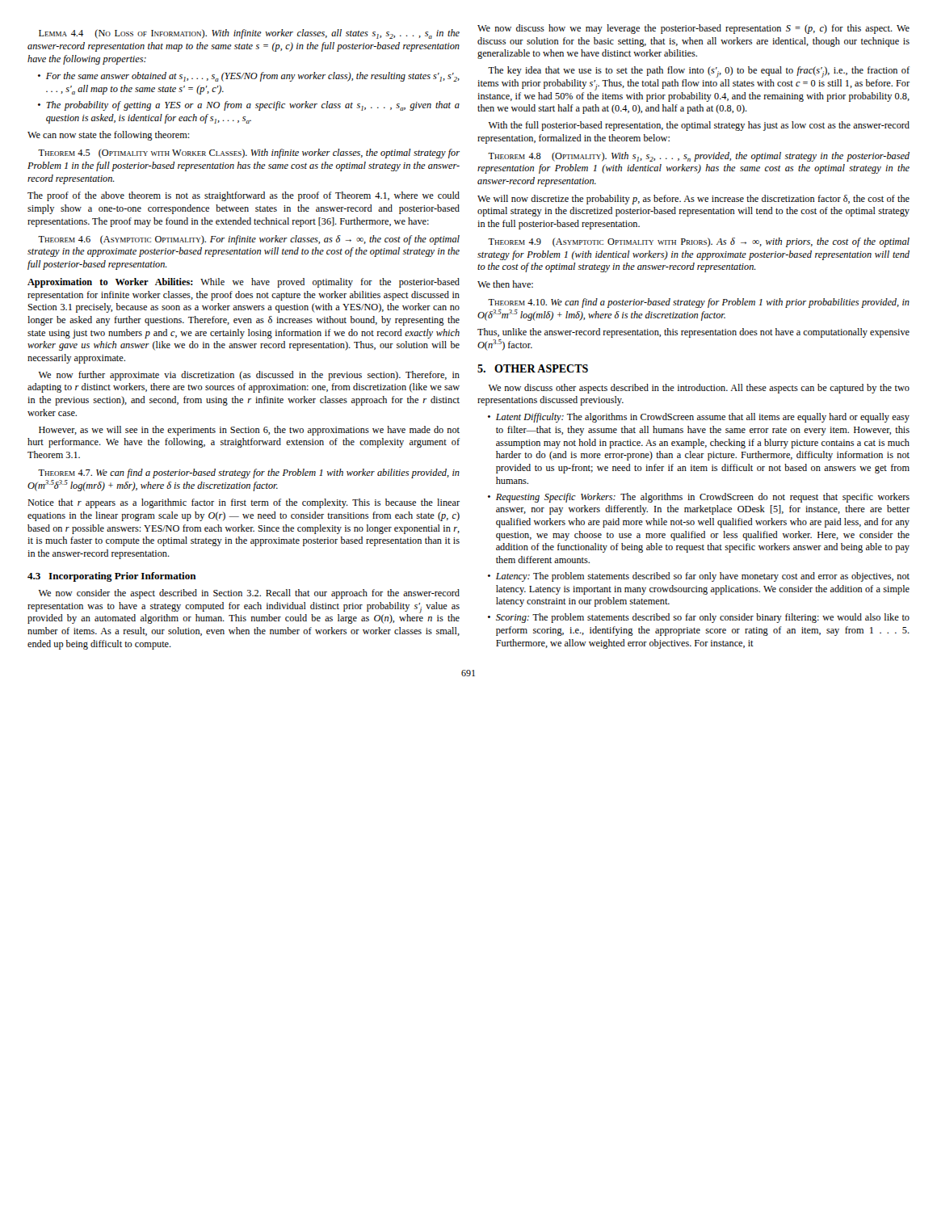Lemma 4.4 (No Loss of Information). With infinite worker classes, all states s1, s2, . . . , sa in the answer-record representation that map to the same state s = (p, c) in the full posterior-based representation have the following properties:
For the same answer obtained at s1, . . . , sa (YES/NO from any worker class), the resulting states s′1, s′2, . . . , s′a all map to the same state s′ = (p′, c′).
The probability of getting a YES or a NO from a specific worker class at s1, . . . , sa, given that a question is asked, is identical for each of s1, . . . , sa.
We can now state the following theorem:
Theorem 4.5 (Optimality with Worker Classes). With infinite worker classes, the optimal strategy for Problem 1 in the full posterior-based representation has the same cost as the optimal strategy in the answer-record representation.
The proof of the above theorem is not as straightforward as the proof of Theorem 4.1, where we could simply show a one-to-one correspondence between states in the answer-record and posterior-based representations. The proof may be found in the extended technical report [36]. Furthermore, we have:
Theorem 4.6 (Asymptotic Optimality). For infinite worker classes, as δ → ∞, the cost of the optimal strategy in the approximate posterior-based representation will tend to the cost of the optimal strategy in the full posterior-based representation.
Approximation to Worker Abilities: While we have proved optimality for the posterior-based representation for infinite worker classes, the proof does not capture the worker abilities aspect discussed in Section 3.1 precisely, because as soon as a worker answers a question (with a YES/NO), the worker can no longer be asked any further questions. Therefore, even as δ increases without bound, by representing the state using just two numbers p and c, we are certainly losing information if we do not record exactly which worker gave us which answer (like we do in the answer record representation). Thus, our solution will be necessarily approximate.
We now further approximate via discretization (as discussed in the previous section). Therefore, in adapting to r distinct workers, there are two sources of approximation: one, from discretization (like we saw in the previous section), and second, from using the r infinite worker classes approach for the r distinct worker case.
However, as we will see in the experiments in Section 6, the two approximations we have made do not hurt performance. We have the following, a straightforward extension of the complexity argument of Theorem 3.1.
Theorem 4.7. We can find a posterior-based strategy for the Problem 1 with worker abilities provided, in O(m3.5δ3.5 log(mrδ) + mδr), where δ is the discretization factor.
Notice that r appears as a logarithmic factor in first term of the complexity. This is because the linear equations in the linear program scale up by O(r) — we need to consider transitions from each state (p, c) based on r possible answers: YES/NO from each worker. Since the complexity is no longer exponential in r, it is much faster to compute the optimal strategy in the approximate posterior based representation than it is in the answer-record representation.
4.3 Incorporating Prior Information
We now consider the aspect described in Section 3.2. Recall that our approach for the answer-record representation was to have a strategy computed for each individual distinct prior probability s′j value as provided by an automated algorithm or human. This number could be as large as O(n), where n is the number of items. As a result, our solution, even when the number of workers or worker classes is small, ended up being difficult to compute.
We now discuss how we may leverage the posterior-based representation S = (p, c) for this aspect. We discuss our solution for the basic setting, that is, when all workers are identical, though our technique is generalizable to when we have distinct worker abilities.
The key idea that we use is to set the path flow into (s′j, 0) to be equal to frac(s′j), i.e., the fraction of items with prior probability s′j. Thus, the total path flow into all states with cost c = 0 is still 1, as before. For instance, if we had 50% of the items with prior probability 0.4, and the remaining with prior probability 0.8, then we would start half a path at (0.4, 0), and half a path at (0.8, 0).
With the full posterior-based representation, the optimal strategy has just as low cost as the answer-record representation, formalized in the theorem below:
Theorem 4.8 (Optimality). With s1, s2, . . . , sn provided, the optimal strategy in the posterior-based representation for Problem 1 (with identical workers) has the same cost as the optimal strategy in the answer-record representation.
We will now discretize the probability p, as before. As we increase the discretization factor δ, the cost of the optimal strategy in the discretized posterior-based representation will tend to the cost of the optimal strategy in the full posterior-based representation.
Theorem 4.9 (Asymptotic Optimality with Priors). As δ → ∞, with priors, the cost of the optimal strategy for Problem 1 (with identical workers) in the approximate posterior-based representation will tend to the cost of the optimal strategy in the answer-record representation.
We then have:
Theorem 4.10. We can find a posterior-based strategy for Problem 1 with prior probabilities provided, in O(δ3.5m3.5 log(mlδ) + lmδ), where δ is the discretization factor.
Thus, unlike the answer-record representation, this representation does not have a computationally expensive O(n3.5) factor.
5. OTHER ASPECTS
We now discuss other aspects described in the introduction. All these aspects can be captured by the two representations discussed previously.
Latent Difficulty: The algorithms in CrowdScreen assume that all items are equally hard or equally easy to filter—that is, they assume that all humans have the same error rate on every item. However, this assumption may not hold in practice. As an example, checking if a blurry picture contains a cat is much harder to do (and is more error-prone) than a clear picture. Furthermore, difficulty information is not provided to us up-front; we need to infer if an item is difficult or not based on answers we get from humans.
Requesting Specific Workers: The algorithms in CrowdScreen do not request that specific workers answer, nor pay workers differently. In the marketplace ODesk [5], for instance, there are better qualified workers who are paid more while not-so well qualified workers who are paid less, and for any question, we may choose to use a more qualified or less qualified worker. Here, we consider the addition of the functionality of being able to request that specific workers answer and being able to pay them different amounts.
Latency: The problem statements described so far only have monetary cost and error as objectives, not latency. Latency is important in many crowdsourcing applications. We consider the addition of a simple latency constraint in our problem statement.
Scoring: The problem statements described so far only consider binary filtering: we would also like to perform scoring, i.e., identifying the appropriate score or rating of an item, say from 1 . . . 5. Furthermore, we allow weighted error objectives. For instance, it
691